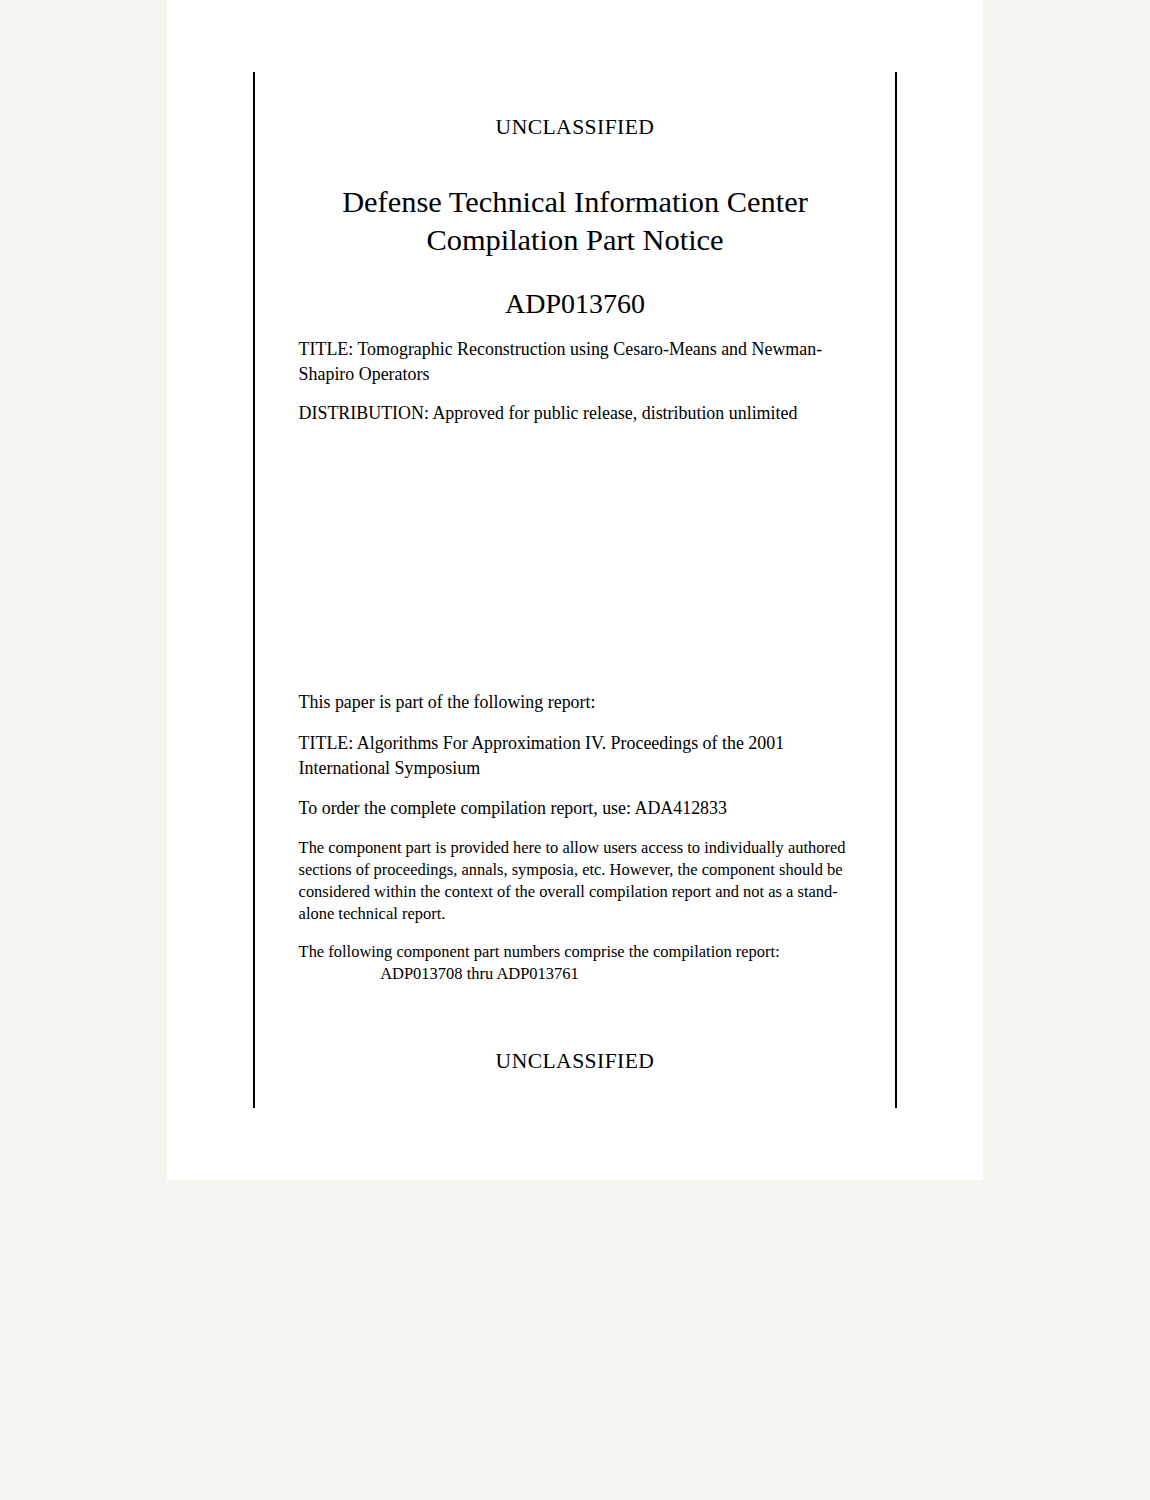UNCLASSIFIED
Defense Technical Information Center
Compilation Part Notice
ADP013760
TITLE: Tomographic Reconstruction using Cesaro-Means and Newman-Shapiro Operators
DISTRIBUTION: Approved for public release, distribution unlimited
This paper is part of the following report:
TITLE: Algorithms For Approximation IV. Proceedings of the 2001 International Symposium
To order the complete compilation report, use: ADA412833
The component part is provided here to allow users access to individually authored sections of proceedings, annals, symposia, etc. However, the component should be considered within the context of the overall compilation report and not as a stand-alone technical report.
The following component part numbers comprise the compilation report:
ADP013708 thru ADP013761
UNCLASSIFIED